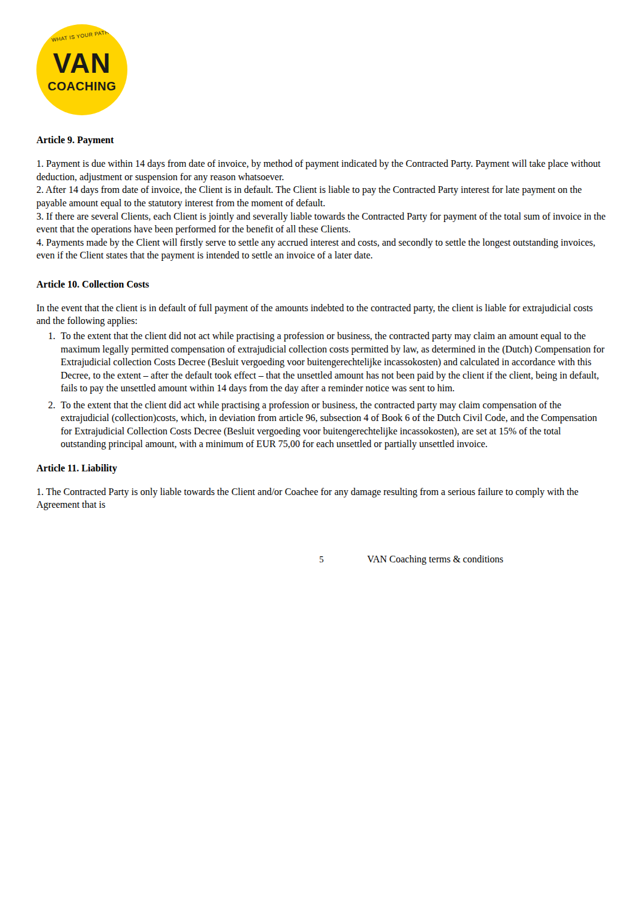WHAT IS YOUR PATH?
VAN
COACHING
Article 9. Payment
1. Payment is due within 14 days from date of invoice, by method of payment indicated by the Contracted Party. Payment will take place without deduction, adjustment or suspension for any reason whatsoever.
2. After 14 days from date of invoice, the Client is in default. The Client is liable to pay the Contracted Party interest for late payment on the payable amount equal to the statutory interest from the moment of default.
3. If there are several Clients, each Client is jointly and severally liable towards the Contracted Party for payment of the total sum of invoice in the event that the operations have been performed for the benefit of all these Clients.
4. Payments made by the Client will firstly serve to settle any accrued interest and costs, and secondly to settle the longest outstanding invoices, even if the Client states that the payment is intended to settle an invoice of a later date.
Article 10. Collection Costs
In the event that the client is in default of full payment of the amounts indebted to the contracted party, the client is liable for extrajudicial costs and the following applies:
To the extent that the client did not act while practising a profession or business, the contracted party may claim an amount equal to the maximum legally permitted compensation of extrajudicial collection costs permitted by law, as determined in the (Dutch) Compensation for Extrajudicial collection Costs Decree (Besluit vergoeding voor buitengerechtelijke incassokosten) and calculated in accordance with this Decree, to the extent – after the default took effect – that the unsettled amount has not been paid by the client if the client, being in default, fails to pay the unsettled amount within 14 days from the day after a reminder notice was sent to him.
To the extent that the client did act while practising a profession or business, the contracted party may claim compensation of the extrajudicial (collection)costs, which, in deviation from article 96, subsection 4 of Book 6 of the Dutch Civil Code, and the Compensation for Extrajudicial Collection Costs Decree (Besluit vergoeding voor buitengerechtelijke incassokosten), are set at 15% of the total outstanding principal amount, with a minimum of EUR 75,00 for each unsettled or partially unsettled invoice.
Article 11. Liability
1. The Contracted Party is only liable towards the Client and/or Coachee for any damage resulting from a serious failure to comply with the Agreement that is
5 VAN Coaching terms & conditions